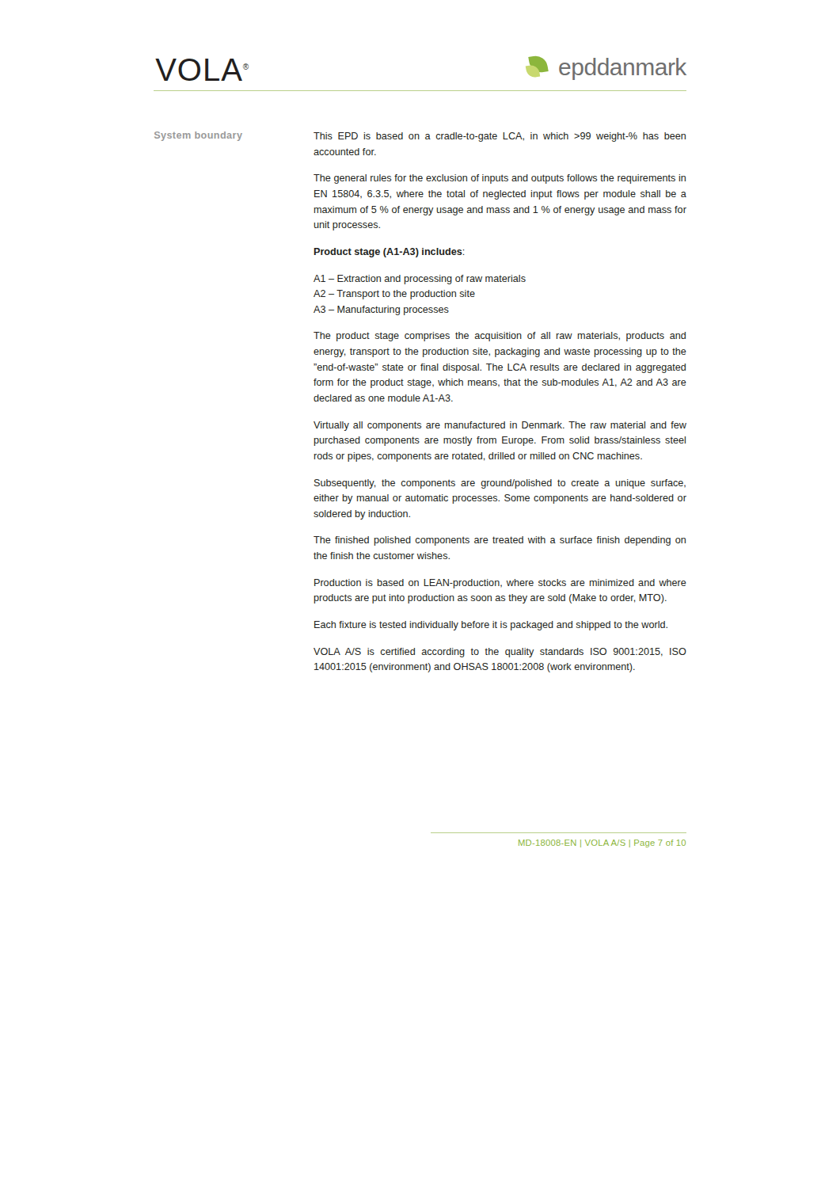VOLA®
epddanmark
System boundary
This EPD is based on a cradle-to-gate LCA, in which >99 weight-% has been accounted for.
The general rules for the exclusion of inputs and outputs follows the requirements in EN 15804, 6.3.5, where the total of neglected input flows per module shall be a maximum of 5 % of energy usage and mass and 1 % of energy usage and mass for unit processes.
Product stage (A1-A3) includes:
A1 – Extraction and processing of raw materials
A2 – Transport to the production site
A3 – Manufacturing processes
The product stage comprises the acquisition of all raw materials, products and energy, transport to the production site, packaging and waste processing up to the ”end-of-waste” state or final disposal. The LCA results are declared in aggregated form for the product stage, which means, that the sub-modules A1, A2 and A3 are declared as one module A1-A3.
Virtually all components are manufactured in Denmark. The raw material and few purchased components are mostly from Europe. From solid brass/stainless steel rods or pipes, components are rotated, drilled or milled on CNC machines.
Subsequently, the components are ground/polished to create a unique surface, either by manual or automatic processes. Some components are hand-soldered or soldered by induction.
The finished polished components are treated with a surface finish depending on the finish the customer wishes.
Production is based on LEAN-production, where stocks are minimized and where products are put into production as soon as they are sold (Make to order, MTO).
Each fixture is tested individually before it is packaged and shipped to the world.
VOLA A/S is certified according to the quality standards ISO 9001:2015, ISO 14001:2015 (environment) and OHSAS 18001:2008 (work environment).
MD-18008-EN | VOLA A/S | Page 7 of 10